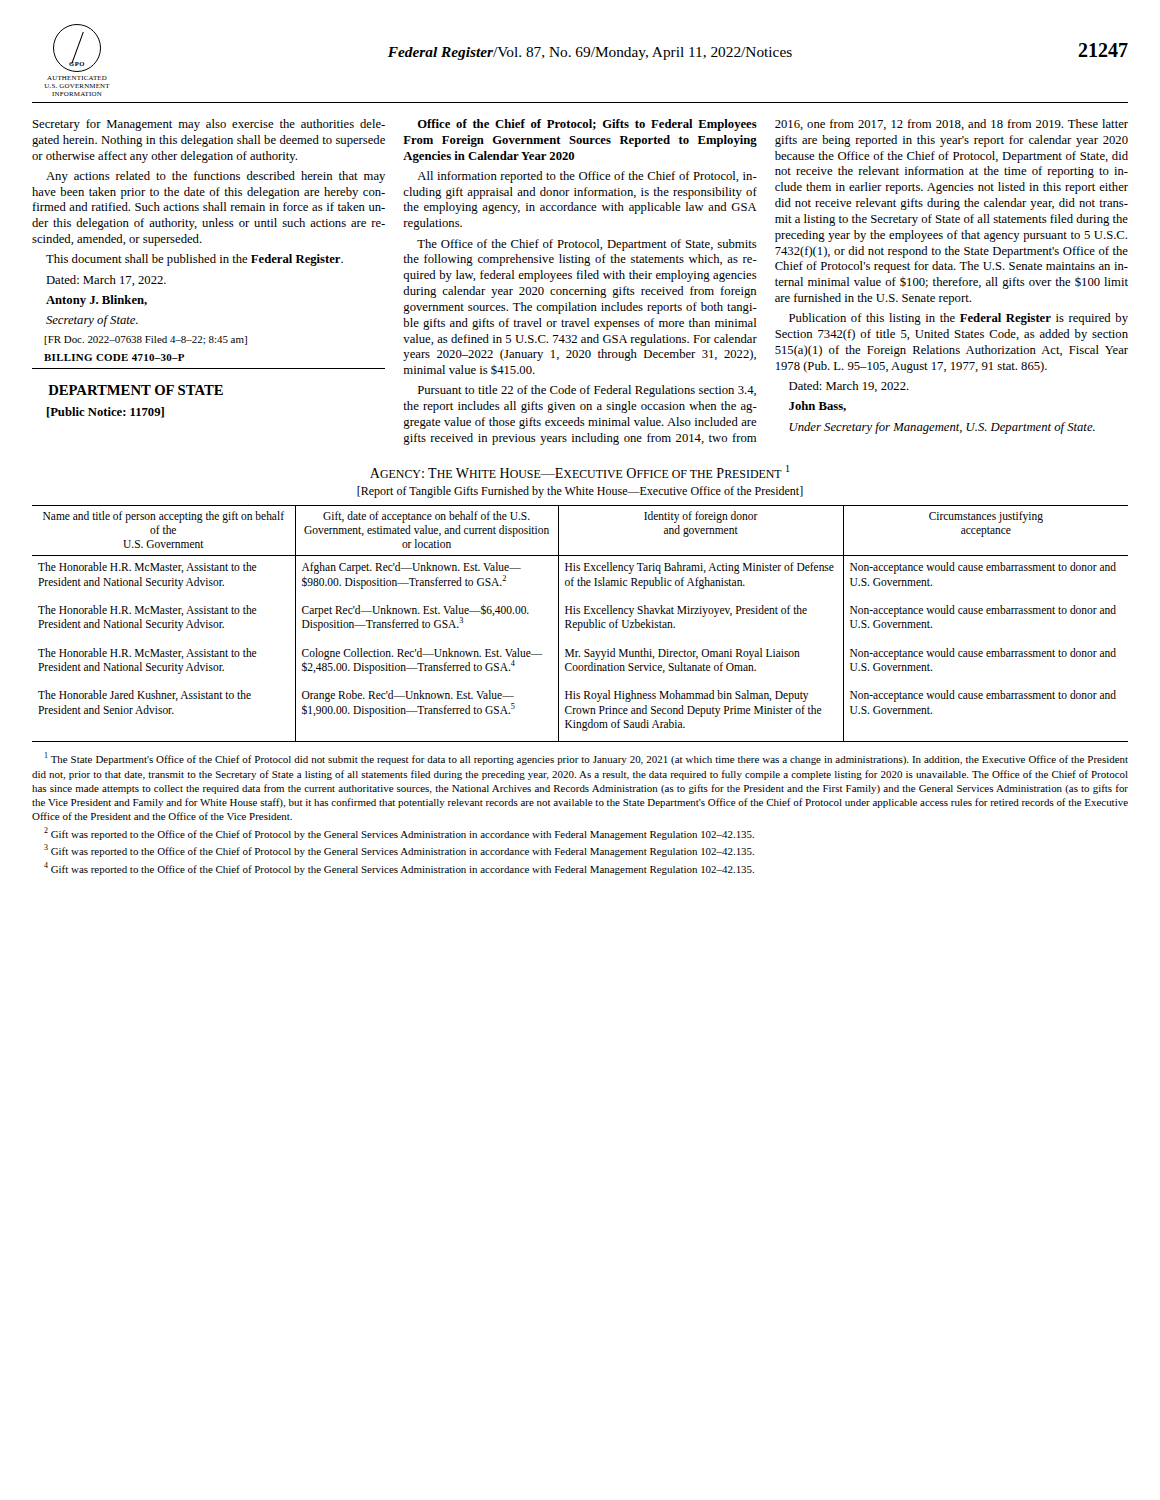Authenticated
U.S. Government
Information
Federal Register/Vol. 87, No. 69/Monday, April 11, 2022/Notices
21247
Secretary for Management may also exercise the authorities delegated herein. Nothing in this delegation shall be deemed to supersede or otherwise affect any other delegation of authority.
Any actions related to the functions described herein that may have been taken prior to the date of this delegation are hereby confirmed and ratified. Such actions shall remain in force as if taken under this delegation of authority, unless or until such actions are rescinded, amended, or superseded.
This document shall be published in the Federal Register.
Dated: March 17, 2022.
Antony J. Blinken,
Secretary of State.
[FR Doc. 2022–07638 Filed 4–8–22; 8:45 am]
BILLING CODE 4710–30–P
DEPARTMENT OF STATE
[Public Notice: 11709]
Office of the Chief of Protocol; Gifts to Federal Employees From Foreign Government Sources Reported to Employing Agencies in Calendar Year 2020
All information reported to the Office of the Chief of Protocol, including gift appraisal and donor information, is the responsibility of the employing agency, in accordance with applicable law and GSA regulations.
The Office of the Chief of Protocol, Department of State, submits the following comprehensive listing of the statements which, as required by law, federal employees filed with their employing agencies during calendar year 2020 concerning gifts received from foreign government sources. The compilation includes reports of both tangible gifts and gifts of travel or travel expenses of more than minimal value, as defined in 5 U.S.C. 7432 and GSA regulations. For calendar years 2020–2022 (January 1, 2020 through December 31, 2022), minimal value is $415.00.
Pursuant to title 22 of the Code of Federal Regulations section 3.4, the report includes all gifts given on a single occasion when the aggregate value of those gifts exceeds minimal value. Also included are gifts received in previous years including one from 2014, two from 2016, one from 2017, 12 from 2018, and 18 from 2019. These latter gifts are being reported in this year's report for calendar year 2020 because the Office of the Chief of Protocol, Department of State, did not receive the relevant information at the time of reporting to include them in earlier reports. Agencies not listed in this report either did not receive relevant gifts during the calendar year, did not transmit a listing to the Secretary of State of all statements filed during the preceding year by the employees of that agency pursuant to 5 U.S.C. 7432(f)(1), or did not respond to the State Department's Office of the Chief of Protocol's request for data. The U.S. Senate maintains an internal minimal value of $100; therefore, all gifts over the $100 limit are furnished in the U.S. Senate report.
Publication of this listing in the Federal Register is required by Section 7342(f) of title 5, United States Code, as added by section 515(a)(1) of the Foreign Relations Authorization Act, Fiscal Year 1978 (Pub. L. 95–105, August 17, 1977, 91 stat. 865).
Dated: March 19, 2022.
John Bass,
Under Secretary for Management, U.S. Department of State.
AGENCY: THE WHITE HOUSE—EXECUTIVE OFFICE OF THE PRESIDENT 1
[Report of Tangible Gifts Furnished by the White House—Executive Office of the President]
| Name and title of person accepting the gift on behalf of the U.S. Government | Gift, date of acceptance on behalf of the U.S. Government, estimated value, and current disposition or location | Identity of foreign donor and government | Circumstances justifying acceptance |
| --- | --- | --- | --- |
| The Honorable H.R. McMaster, Assistant to the President and National Security Advisor. | Afghan Carpet. Rec'd—Unknown. Est. Value—$980.00. Disposition—Transferred to GSA. 2 | His Excellency Tariq Bahrami, Acting Minister of Defense of the Islamic Republic of Afghanistan. | Non-acceptance would cause embarrassment to donor and U.S. Government. |
| The Honorable H.R. McMaster, Assistant to the President and National Security Advisor. | Carpet Rec'd—Unknown. Est. Value—$6,400.00. Disposition—Transferred to GSA. 3 | His Excellency Shavkat Mirziyoyev, President of the Republic of Uzbekistan. | Non-acceptance would cause embarrassment to donor and U.S. Government. |
| The Honorable H.R. McMaster, Assistant to the President and National Security Advisor. | Cologne Collection. Rec'd—Unknown. Est. Value—$2,485.00. Disposition—Transferred to GSA. 4 | Mr. Sayyid Munthi, Director, Omani Royal Liaison Coordination Service, Sultanate of Oman. | Non-acceptance would cause embarrassment to donor and U.S. Government. |
| The Honorable Jared Kushner, Assistant to the President and Senior Advisor. | Orange Robe. Rec'd—Unknown. Est. Value—$1,900.00. Disposition—Transferred to GSA. 5 | His Royal Highness Mohammad bin Salman, Deputy Crown Prince and Second Deputy Prime Minister of the Kingdom of Saudi Arabia. | Non-acceptance would cause embarrassment to donor and U.S. Government. |
1 The State Department's Office of the Chief of Protocol did not submit the request for data to all reporting agencies prior to January 20, 2021 (at which time there was a change in administrations). In addition, the Executive Office of the President did not, prior to that date, transmit to the Secretary of State a listing of all statements filed during the preceding year, 2020. As a result, the data required to fully compile a complete listing for 2020 is unavailable. The Office of the Chief of Protocol has since made attempts to collect the required data from the current authoritative sources, the National Archives and Records Administration (as to gifts for the President and the First Family) and the General Services Administration (as to gifts for the Vice President and Family and for White House staff), but it has confirmed that potentially relevant records are not available to the State Department's Office of the Chief of Protocol under applicable access rules for retired records of the Executive Office of the President and the Office of the Vice President.
2 Gift was reported to the Office of the Chief of Protocol by the General Services Administration in accordance with Federal Management Regulation 102–42.135.
3 Gift was reported to the Office of the Chief of Protocol by the General Services Administration in accordance with Federal Management Regulation 102–42.135.
4 Gift was reported to the Office of the Chief of Protocol by the General Services Administration in accordance with Federal Management Regulation 102–42.135.